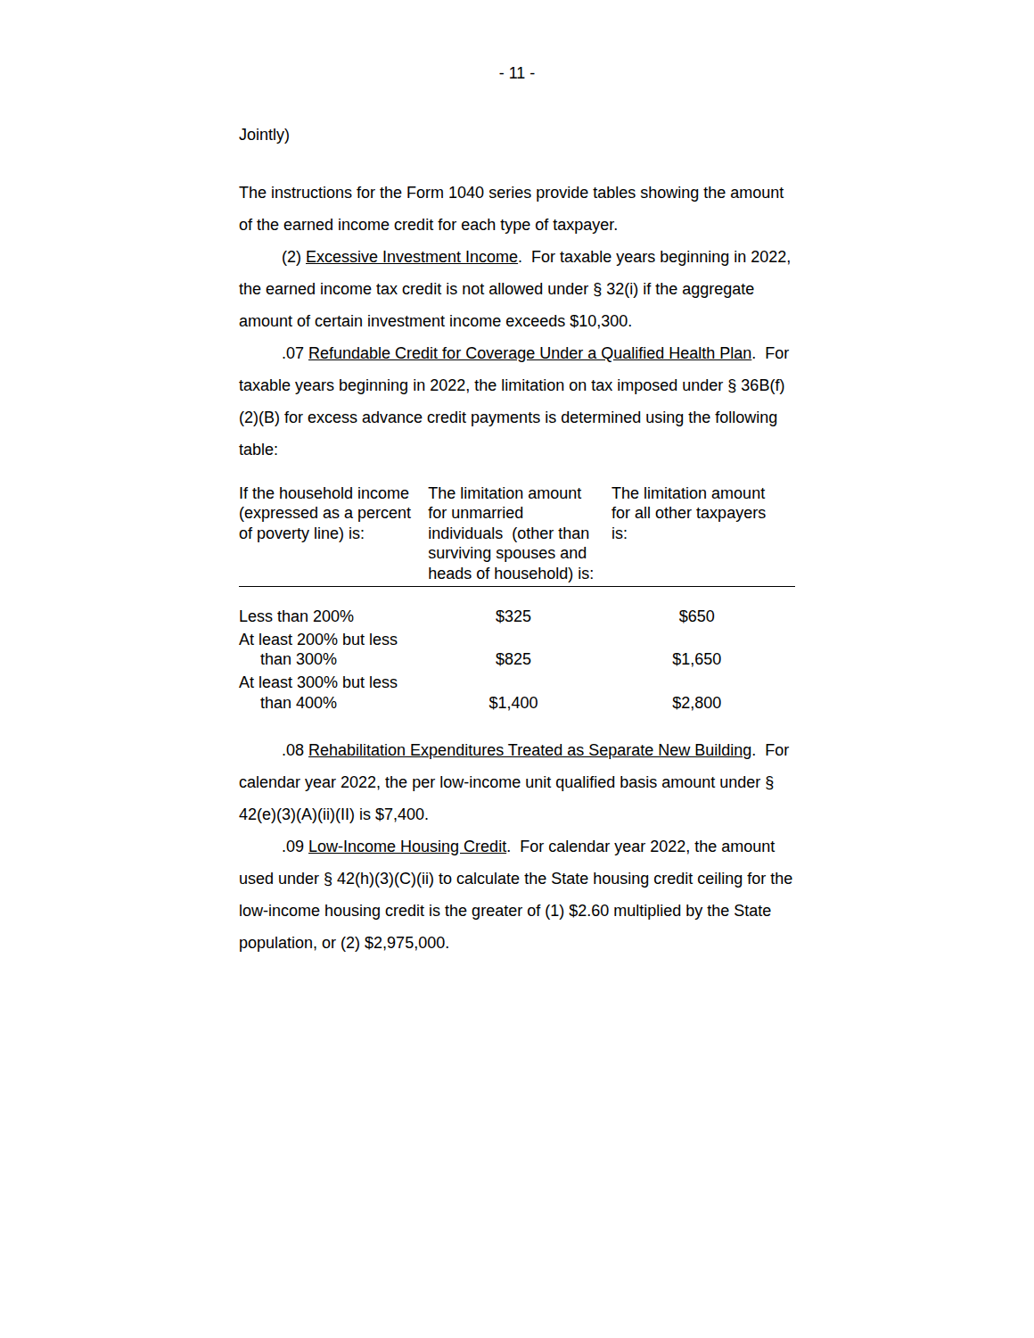- 11 -
Jointly)
The instructions for the Form 1040 series provide tables showing the amount of the earned income credit for each type of taxpayer.
(2) Excessive Investment Income. For taxable years beginning in 2022, the earned income tax credit is not allowed under § 32(i) if the aggregate amount of certain investment income exceeds $10,300.
.07 Refundable Credit for Coverage Under a Qualified Health Plan. For taxable years beginning in 2022, the limitation on tax imposed under § 36B(f)(2)(B) for excess advance credit payments is determined using the following table:
| If the household income (expressed as a percent of poverty line) is: | The limitation amount for unmarried individuals (other than surviving spouses and heads of household) is: | The limitation amount for all other taxpayers is: |
| --- | --- | --- |
| Less than 200% | $325 | $650 |
| At least 200% but less than 300% | $825 | $1,650 |
| At least 300% but less than 400% | $1,400 | $2,800 |
.08 Rehabilitation Expenditures Treated as Separate New Building. For calendar year 2022, the per low-income unit qualified basis amount under § 42(e)(3)(A)(ii)(II) is $7,400.
.09 Low-Income Housing Credit. For calendar year 2022, the amount used under § 42(h)(3)(C)(ii) to calculate the State housing credit ceiling for the low-income housing credit is the greater of (1) $2.60 multiplied by the State population, or (2) $2,975,000.